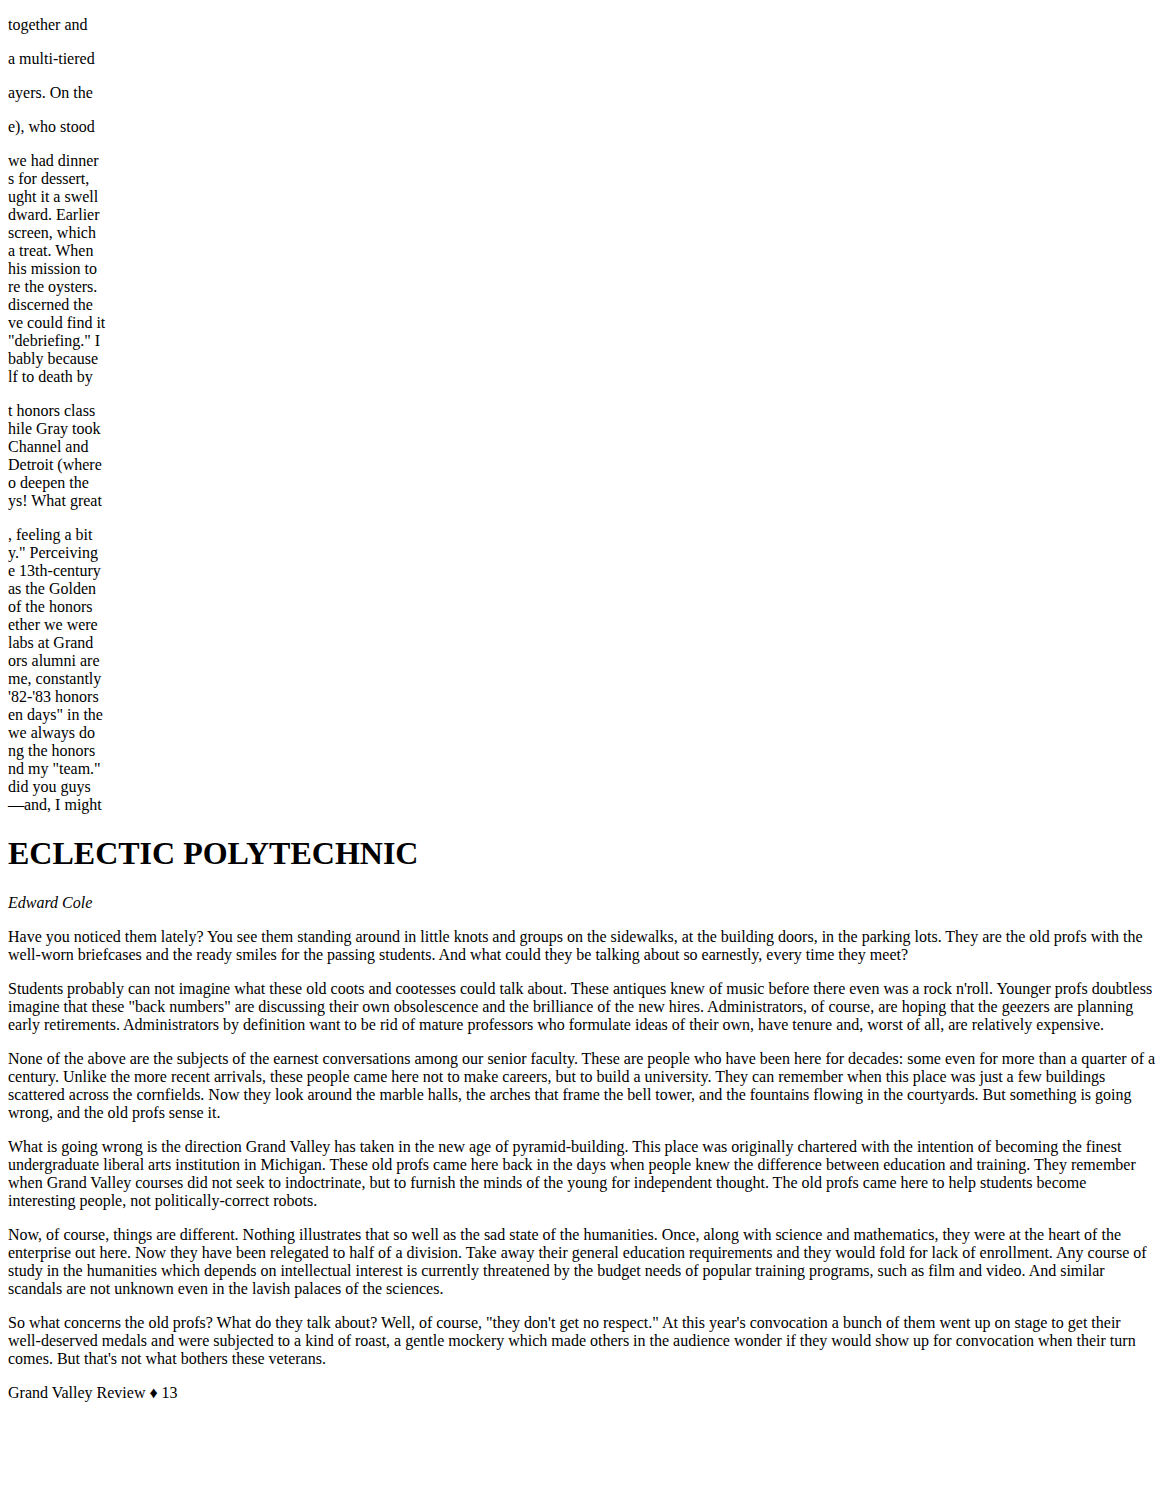together and
a multi-tiered
ayers. On the
e), who stood
we had dinner
s for dessert,
ught it a swell
dward. Earlier
screen, which
a treat. When
his mission to
re the oysters.
discerned the
ve could find it
"debriefing." I
bably because
lf to death by
t honors class
hile Gray took
Channel and
Detroit (where
o deepen the
ys! What great
, feeling a bit
y." Perceiving
e 13th-century
as the Golden
of the honors
ether we were
labs at Grand
ors alumni are
me, constantly
'82-'83 honors
en days" in the
we always do
ng the honors
nd my "team."
did you guys
—and, I might
ECLECTIC POLYTECHNIC
Edward Cole
Have you noticed them lately? You see them standing around in little knots and groups on the sidewalks, at the building doors, in the parking lots. They are the old profs with the well-worn briefcases and the ready smiles for the passing students. And what could they be talking about so earnestly, every time they meet?
Students probably can not imagine what these old coots and cootesses could talk about. These antiques knew of music before there even was a rock n'roll. Younger profs doubtless imagine that these "back numbers" are discussing their own obsolescence and the brilliance of the new hires. Administrators, of course, are hoping that the geezers are planning early retirements. Administrators by definition want to be rid of mature professors who formulate ideas of their own, have tenure and, worst of all, are relatively expensive.
None of the above are the subjects of the earnest conversations among our senior faculty. These are people who have been here for decades: some even for more than a quarter of a century. Unlike the more recent arrivals, these people came here not to make careers, but to build a university. They can remember when this place was just a few buildings scattered across the cornfields. Now they look around the marble halls, the arches that frame the bell tower, and the fountains flowing in the courtyards. But something is going wrong, and the old profs sense it.
What is going wrong is the direction Grand Valley has taken in the new age of pyramid-building. This place was originally chartered with the intention of becoming the finest undergraduate liberal arts institution in Michigan. These old profs came here back in the days when people knew the difference between education and training. They remember when Grand Valley courses did not seek to indoctrinate, but to furnish the minds of the young for independent thought. The old profs came here to help students become interesting people, not politically-correct robots.
Now, of course, things are different. Nothing illustrates that so well as the sad state of the humanities. Once, along with science and mathematics, they were at the heart of the enterprise out here. Now they have been relegated to half of a division. Take away their general education requirements and they would fold for lack of enrollment. Any course of study in the humanities which depends on intellectual interest is currently threatened by the budget needs of popular training programs, such as film and video. And similar scandals are not unknown even in the lavish palaces of the sciences.
So what concerns the old profs? What do they talk about? Well, of course, "they don't get no respect." At this year's convocation a bunch of them went up on stage to get their well-deserved medals and were subjected to a kind of roast, a gentle mockery which made others in the audience wonder if they would show up for convocation when their turn comes. But that's not what bothers these veterans.
Grand Valley Review ♦ 13